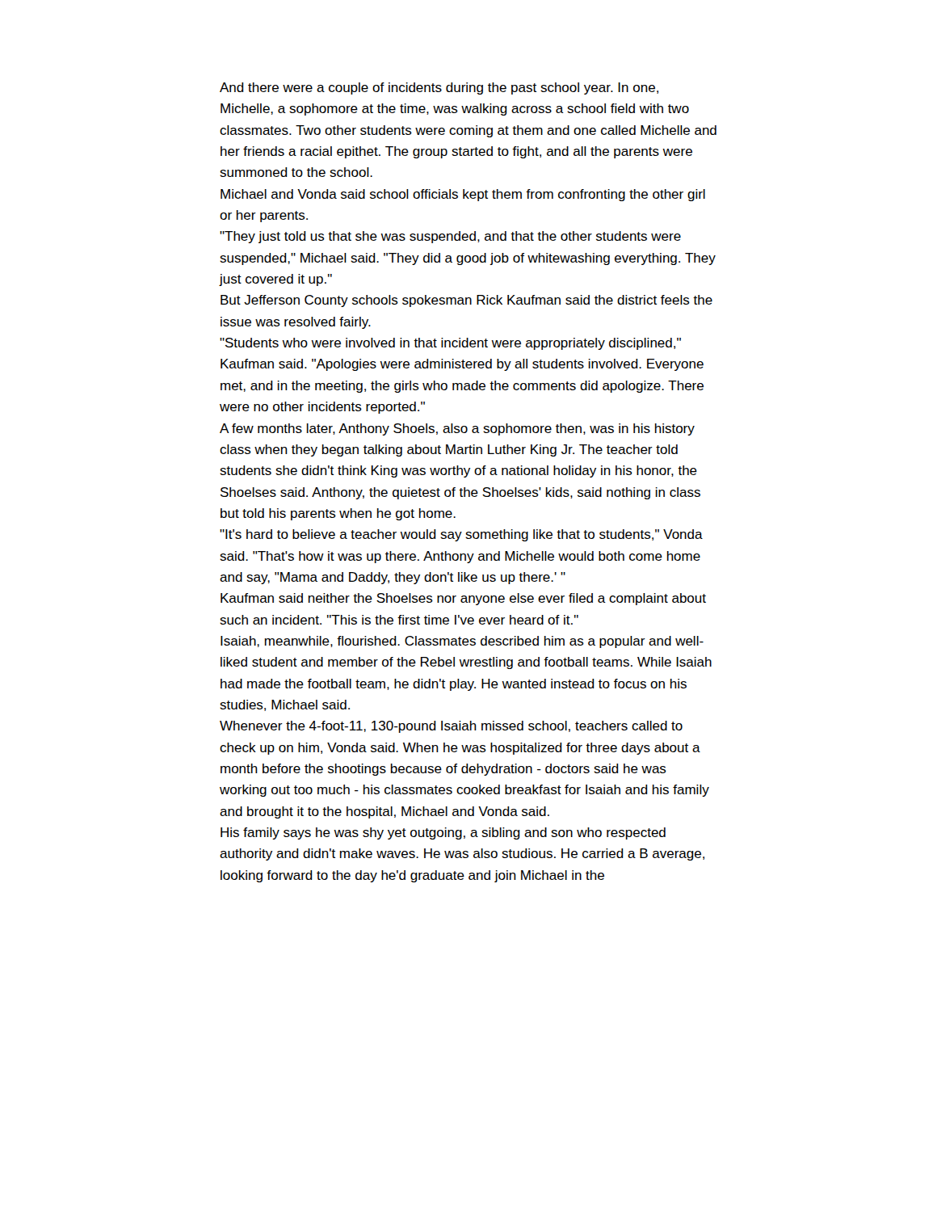And there were a couple of incidents during the past school year. In one, Michelle, a sophomore at the time, was walking across a school field with two classmates. Two other students were coming at them and one called Michelle and her friends a racial epithet. The group started to fight, and all the parents were summoned to the school.
Michael and Vonda said school officials kept them from confronting the other girl or her parents.
"They just told us that she was suspended, and that the other students were suspended," Michael said. "They did a good job of whitewashing everything. They just covered it up."
But Jefferson County schools spokesman Rick Kaufman said the district feels the issue was resolved fairly.
"Students who were involved in that incident were appropriately disciplined," Kaufman said. "Apologies were administered by all students involved. Everyone met, and in the meeting, the girls who made the comments did apologize. There were no other incidents reported."
A few months later, Anthony Shoels, also a sophomore then, was in his history class when they began talking about Martin Luther King Jr. The teacher told students she didn't think King was worthy of a national holiday in his honor, the Shoelses said. Anthony, the quietest of the Shoelses' kids, said nothing in class but told his parents when he got home.
"It's hard to believe a teacher would say something like that to students," Vonda said. "That's how it was up there. Anthony and Michelle would both come home and say, "Mama and Daddy, they don't like us up there.' "
Kaufman said neither the Shoelses nor anyone else ever filed a complaint about such an incident. "This is the first time I've ever heard of it."
Isaiah, meanwhile, flourished. Classmates described him as a popular and well-liked student and member of the Rebel wrestling and football teams. While Isaiah had made the football team, he didn't play. He wanted instead to focus on his studies, Michael said.
Whenever the 4-foot-11, 130-pound Isaiah missed school, teachers called to check up on him, Vonda said. When he was hospitalized for three days about a month before the shootings because of dehydration - doctors said he was working out too much - his classmates cooked breakfast for Isaiah and his family and brought it to the hospital, Michael and Vonda said.
His family says he was shy yet outgoing, a sibling and son who respected authority and didn't make waves. He was also studious. He carried a B average, looking forward to the day he'd graduate and join Michael in the